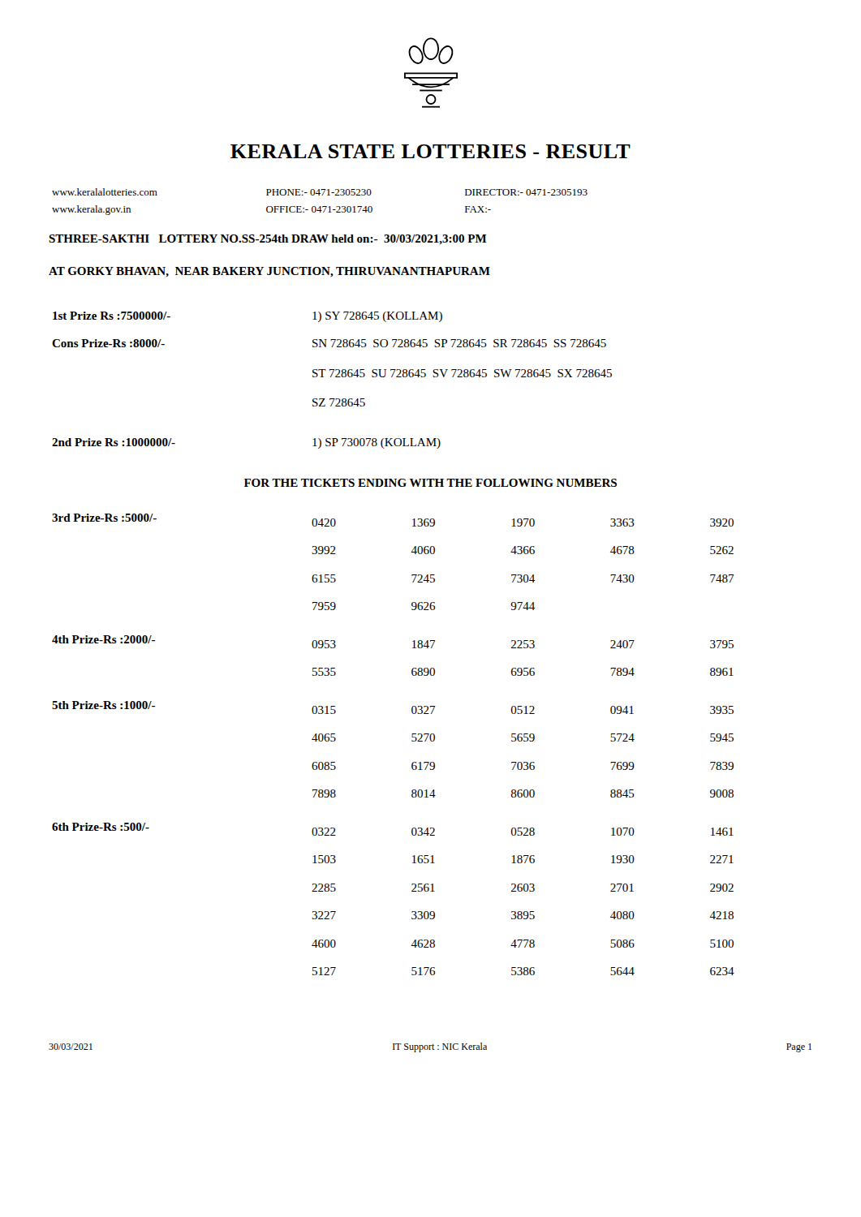KERALA STATE LOTTERIES - RESULT
| www.keralalotteries.com | PHONE:- 0471-2305230 | DIRECTOR:- 0471-2305193 |
| www.kerala.gov.in | OFFICE:- 0471-2301740 | FAX:- |
STHREE-SAKTHI LOTTERY NO.SS-254th DRAW held on:- 30/03/2021,3:00 PM
AT GORKY BHAVAN, NEAR BAKERY JUNCTION, THIRUVANANTHAPURAM
| 1st Prize Rs :7500000/- | 1) SY 728645 (KOLLAM) |
| Cons Prize-Rs :8000/- | SN 728645 SO 728645 SP 728645 SR 728645 SS 728645 ST 728645 SU 728645 SV 728645 SW 728645 SX 728645 SZ 728645 |
| 2nd Prize Rs :1000000/- | 1) SP 730078 (KOLLAM) |
FOR THE TICKETS ENDING WITH THE FOLLOWING NUMBERS
| 3rd Prize-Rs :5000/- | / 0420 / 1369 / 1970 / 3363 / 3920 / / 3992 / 4060 / 4366 / 4678 / 5262 / / 6155 / 7245 / 7304 / 7430 / 7487 / / 7959 / 9626 / 9744 / / / |
| 4th Prize-Rs :2000/- | / 0953 / 1847 / 2253 / 2407 / 3795 / / 5535 / 6890 / 6956 / 7894 / 8961 / |
| 5th Prize-Rs :1000/- | / 0315 / 0327 / 0512 / 0941 / 3935 / / 4065 / 5270 / 5659 / 5724 / 5945 / / 6085 / 6179 / 7036 / 7699 / 7839 / / 7898 / 8014 / 8600 / 8845 / 9008 / |
| 6th Prize-Rs :500/- | / 0322 / 0342 / 0528 / 1070 / 1461 / / 1503 / 1651 / 1876 / 1930 / 2271 / / 2285 / 2561 / 2603 / 2701 / 2902 / / 3227 / 3309 / 3895 / 4080 / 4218 / / 4600 / 4628 / 4778 / 5086 / 5100 / / 5127 / 5176 / 5386 / 5644 / 6234 / |
30/03/2021
IT Support : NIC Kerala
Page 1